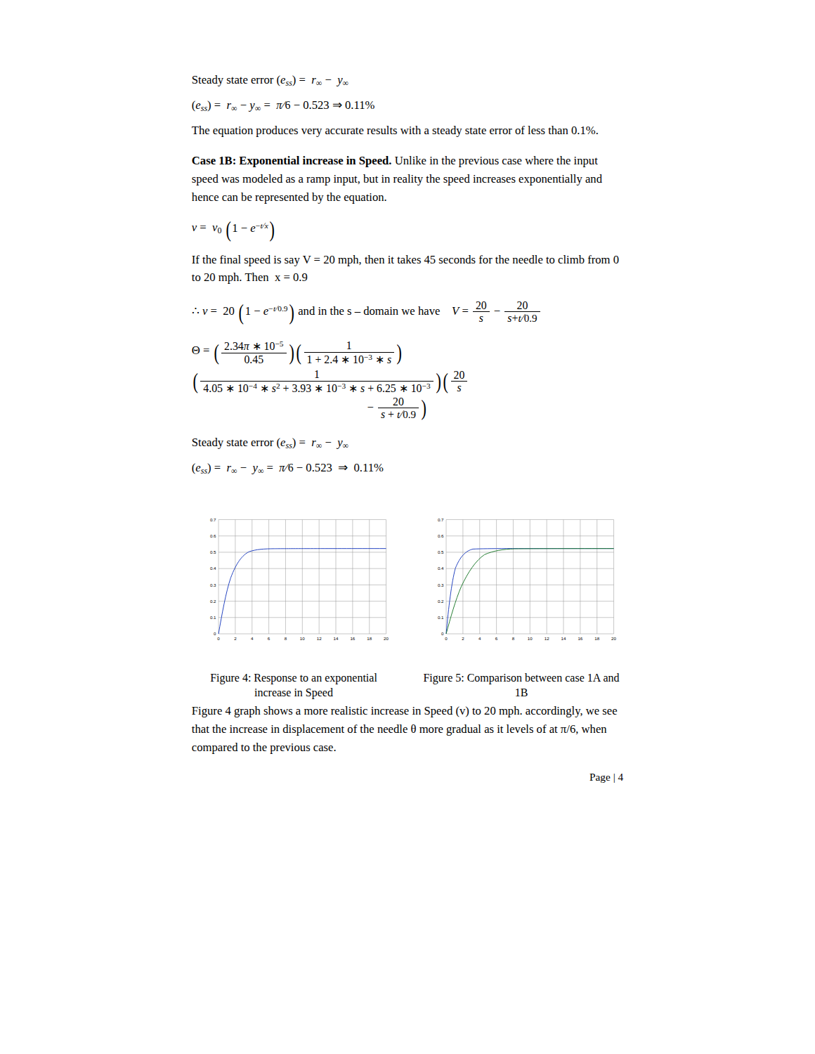Steady state error (ess) = r∞ − y∞
(ess) = r∞ − y∞ = π⁄6 − 0.523 ⇒ 0.11%
The equation produces very accurate results with a steady state error of less than 0.1%.
Case 1B: Exponential increase in Speed. Unlike in the previous case where the input speed was modeled as a ramp input, but in reality the speed increases exponentially and hence can be represented by the equation.
v = v0 (1 − e−t⁄x)
If the final speed is say V = 20 mph, then it takes 45 seconds for the needle to climb from 0 to 20 mph. Then x = 0.9
∴ v = 20 (1 − e−t⁄0.9) and in the s – domain we have V = 20 s − 20 s+t⁄0.9
Θ = (2.34π ∗ 10−50.45)(11 + 2.4 ∗ 10−3 ∗ s)(14.05 ∗ 10−4 ∗ s2 + 3.93 ∗ 10−3 ∗ s + 6.25 ∗ 10−3)(20 s
− 20 s + t⁄0.9)
Steady state error (ess) = r∞ − y∞
(ess) = r∞ − y∞ = π⁄6 − 0.523 ⇒ 0.11%
0 0.1 0.2 0.3 0.4 0.5 0.6 0.7 0 2 4 6 8 10 12 14 16 18 20
0 0.1 0.2 0.3 0.4 0.5 0.6 0.7 0 2 4 6 8 10 12 14 16 18 20
Figure 4: Response to an exponential increase in Speed
Figure 5: Comparison between case 1A and 1B
Figure 4 graph shows a more realistic increase in Speed (v) to 20 mph. accordingly, we see that the increase in displacement of the needle θ more gradual as it levels of at π/6, when compared to the previous case.
Page | 4